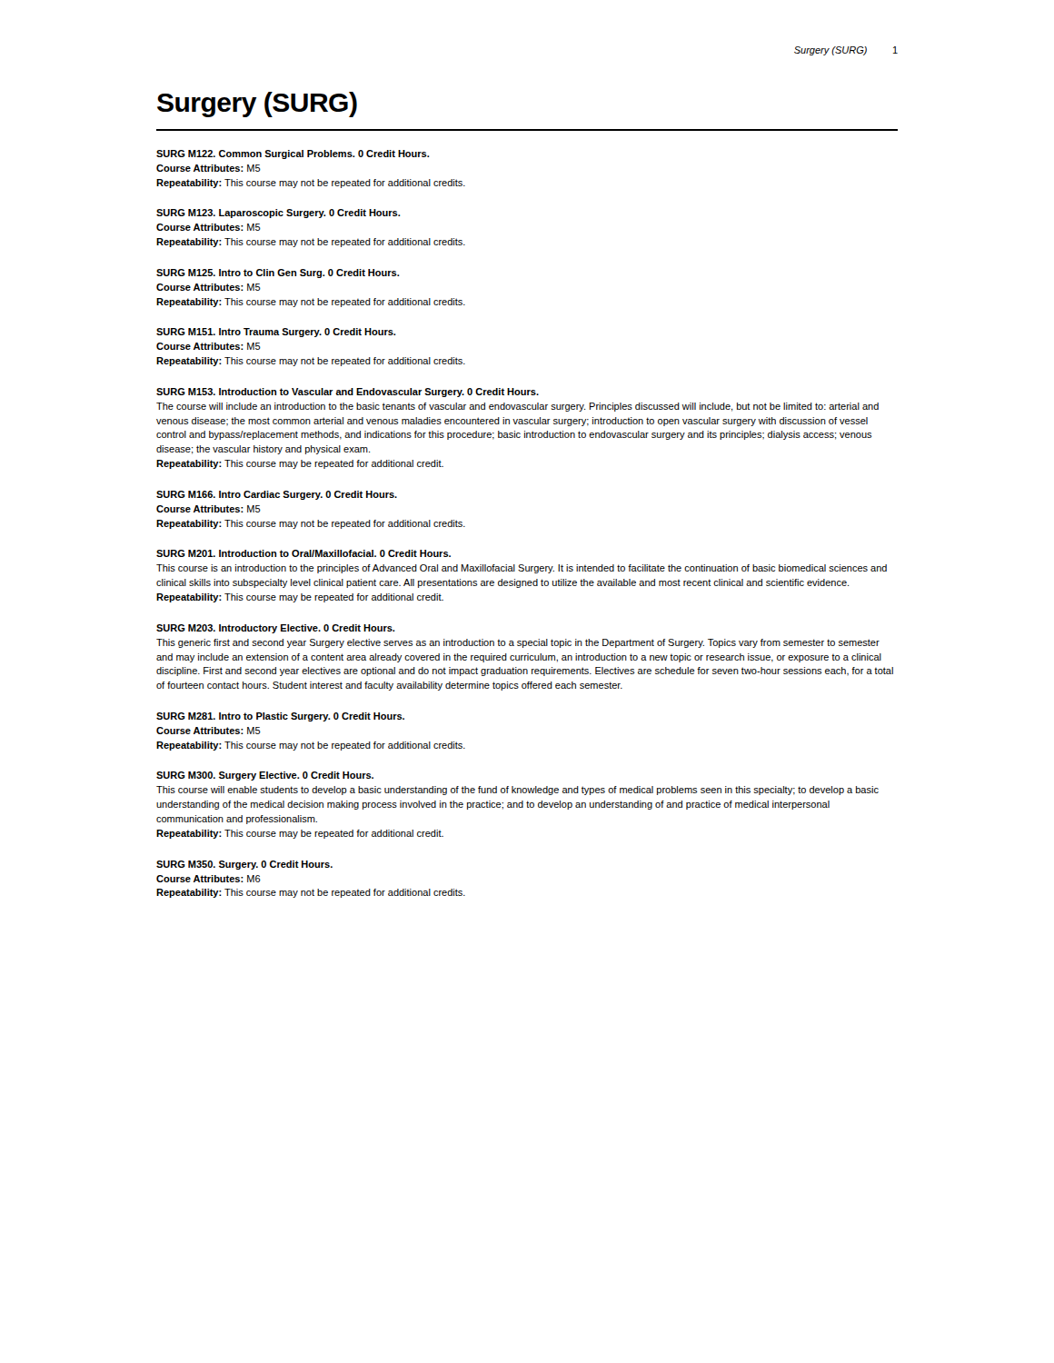Surgery (SURG) 1
Surgery (SURG)
SURG M122. Common Surgical Problems. 0 Credit Hours.
Course Attributes: M5
Repeatability: This course may not be repeated for additional credits.
SURG M123. Laparoscopic Surgery. 0 Credit Hours.
Course Attributes: M5
Repeatability: This course may not be repeated for additional credits.
SURG M125. Intro to Clin Gen Surg. 0 Credit Hours.
Course Attributes: M5
Repeatability: This course may not be repeated for additional credits.
SURG M151. Intro Trauma Surgery. 0 Credit Hours.
Course Attributes: M5
Repeatability: This course may not be repeated for additional credits.
SURG M153. Introduction to Vascular and Endovascular Surgery. 0 Credit Hours.
The course will include an introduction to the basic tenants of vascular and endovascular surgery. Principles discussed will include, but not be limited to: arterial and venous disease; the most common arterial and venous maladies encountered in vascular surgery; introduction to open vascular surgery with discussion of vessel control and bypass/replacement methods, and indications for this procedure; basic introduction to endovascular surgery and its principles; dialysis access; venous disease; the vascular history and physical exam.
Repeatability: This course may be repeated for additional credit.
SURG M166. Intro Cardiac Surgery. 0 Credit Hours.
Course Attributes: M5
Repeatability: This course may not be repeated for additional credits.
SURG M201. Introduction to Oral/Maxillofacial. 0 Credit Hours.
This course is an introduction to the principles of Advanced Oral and Maxillofacial Surgery. It is intended to facilitate the continuation of basic biomedical sciences and clinical skills into subspecialty level clinical patient care. All presentations are designed to utilize the available and most recent clinical and scientific evidence.
Repeatability: This course may be repeated for additional credit.
SURG M203. Introductory Elective. 0 Credit Hours.
This generic first and second year Surgery elective serves as an introduction to a special topic in the Department of Surgery. Topics vary from semester to semester and may include an extension of a content area already covered in the required curriculum, an introduction to a new topic or research issue, or exposure to a clinical discipline. First and second year electives are optional and do not impact graduation requirements. Electives are schedule for seven two-hour sessions each, for a total of fourteen contact hours. Student interest and faculty availability determine topics offered each semester.
SURG M281. Intro to Plastic Surgery. 0 Credit Hours.
Course Attributes: M5
Repeatability: This course may not be repeated for additional credits.
SURG M300. Surgery Elective. 0 Credit Hours.
This course will enable students to develop a basic understanding of the fund of knowledge and types of medical problems seen in this specialty; to develop a basic understanding of the medical decision making process involved in the practice; and to develop an understanding of and practice of medical interpersonal communication and professionalism.
Repeatability: This course may be repeated for additional credit.
SURG M350. Surgery. 0 Credit Hours.
Course Attributes: M6
Repeatability: This course may not be repeated for additional credits.